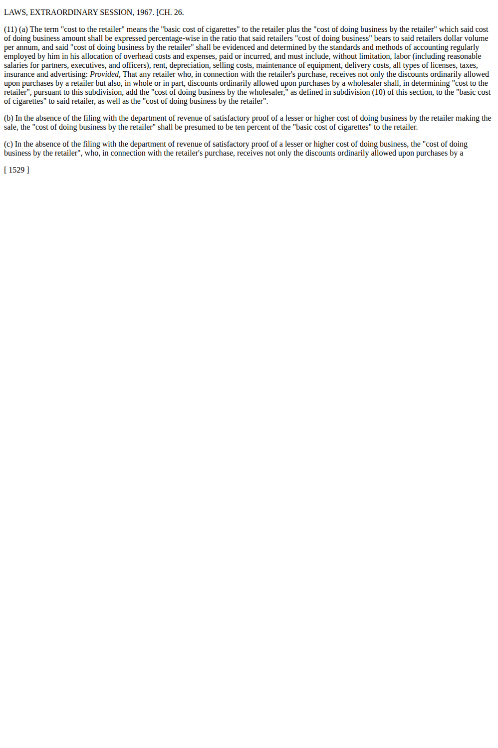LAWS, EXTRAORDINARY SESSION, 1967. [CH. 26.
(11) (a) The term "cost to the retailer" means the "basic cost of cigarettes" to the retailer plus the "cost of doing business by the retailer" which said cost of doing business amount shall be expressed percentage-wise in the ratio that said retailers "cost of doing business" bears to said retailers dollar volume per annum, and said "cost of doing business by the retailer" shall be evidenced and determined by the standards and methods of accounting regularly employed by him in his allocation of overhead costs and expenses, paid or incurred, and must include, without limitation, labor (including reasonable salaries for partners, executives, and officers), rent, depreciation, selling costs, maintenance of equipment, delivery costs, all types of licenses, taxes, insurance and advertising: Provided, That any retailer who, in connection with the retailer's purchase, receives not only the discounts ordinarily allowed upon purchases by a retailer but also, in whole or in part, discounts ordinarily allowed upon purchases by a wholesaler shall, in determining "cost to the retailer", pursuant to this subdivision, add the "cost of doing business by the wholesaler," as defined in subdivision (10) of this section, to the "basic cost of cigarettes" to said retailer, as well as the "cost of doing business by the retailer".
(b) In the absence of the filing with the department of revenue of satisfactory proof of a lesser or higher cost of doing business by the retailer making the sale, the "cost of doing business by the retailer" shall be presumed to be ten percent of the "basic cost of cigarettes" to the retailer.
(c) In the absence of the filing with the department of revenue of satisfactory proof of a lesser or higher cost of doing business, the "cost of doing business by the retailer", who, in connection with the retailer's purchase, receives not only the discounts ordinarily allowed upon purchases by a
[ 1529 ]